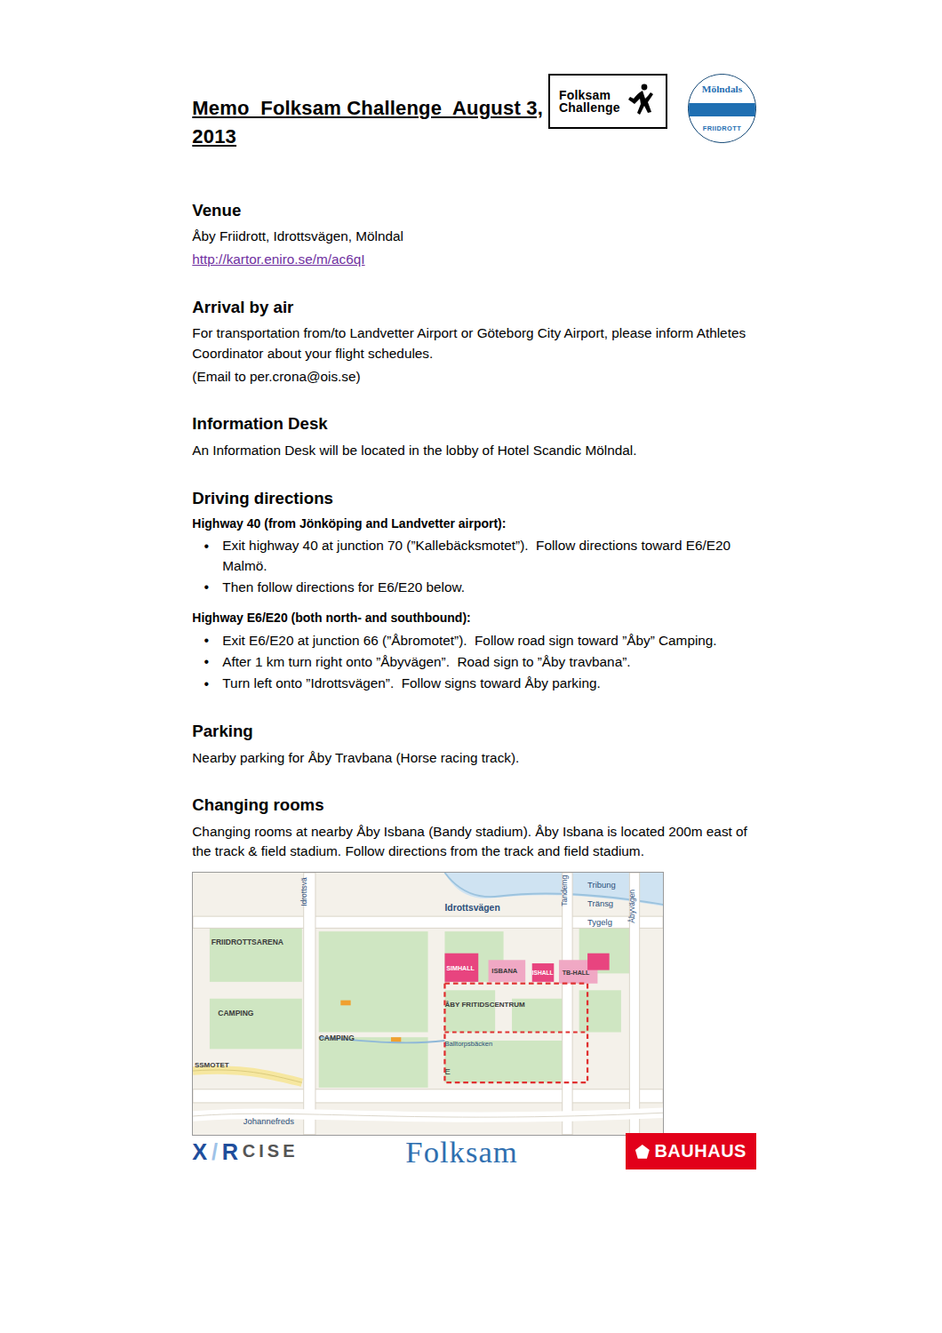Memo Folksam Challenge August 3, 2013
Folksam
Challenge
Mölndals
AIK
FRIIDROTT
Venue
Åby Friidrott, Idrottsvägen, Mölndal
http://kartor.eniro.se/m/ac6qI
Arrival by air
For transportation from/to Landvetter Airport or Göteborg City Airport, please inform Athletes Coordinator about your flight schedules.
(Email to per.crona@ois.se)
Information Desk
An Information Desk will be located in the lobby of Hotel Scandic Mölndal.
Driving directions
Highway 40 (from Jönköping and Landvetter airport):
Exit highway 40 at junction 70 (”Kallebäcksmotet”). Follow directions toward E6/E20 Malmö.
Then follow directions for E6/E20 below.
Highway E6/E20 (both north- and southbound):
Exit E6/E20 at junction 66 (”Åbromotet”). Follow road sign toward ”Åby” Camping.
After 1 km turn right onto ”Åbyvägen”. Road sign to ”Åby travbana”.
Turn left onto ”Idrottsvägen”. Follow signs toward Åby parking.
Parking
Nearby parking for Åby Travbana (Horse racing track).
Changing rooms
Changing rooms at nearby Åby Isbana (Bandy stadium). Åby Isbana is located 200m east of the track & field stadium. Follow directions from the track and field stadium.
Idrottsvägen Idrottsvä Tandemg Åbyvägen Tribung Tränsg Tygelg FRIIDROTTSARENA CAMPING CAMPING SIMHALL ISBANA ISHALL TB-HALL ÅBY FRITIDSCENTRUM Balltorpsbäcken SSMOTET Johannefreds E
X/RCISE
Folksam
BAUHAUS